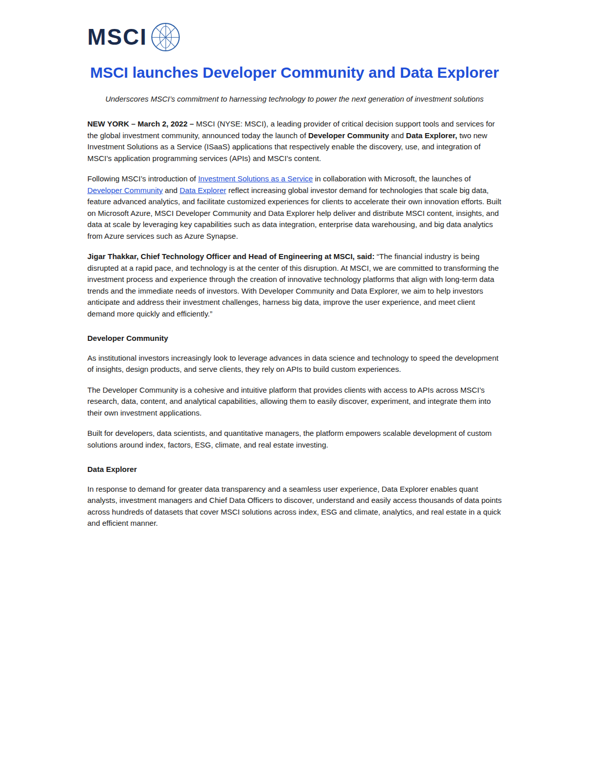MSCI
MSCI launches Developer Community and Data Explorer
Underscores MSCI’s commitment to harnessing technology to power the next generation of investment solutions
NEW YORK – March 2, 2022 – MSCI (NYSE: MSCI), a leading provider of critical decision support tools and services for the global investment community, announced today the launch of Developer Community and Data Explorer, two new Investment Solutions as a Service (ISaaS) applications that respectively enable the discovery, use, and integration of MSCI’s application programming services (APIs) and MSCI’s content.
Following MSCI’s introduction of Investment Solutions as a Service in collaboration with Microsoft, the launches of Developer Community and Data Explorer reflect increasing global investor demand for technologies that scale big data, feature advanced analytics, and facilitate customized experiences for clients to accelerate their own innovation efforts. Built on Microsoft Azure, MSCI Developer Community and Data Explorer help deliver and distribute MSCI content, insights, and data at scale by leveraging key capabilities such as data integration, enterprise data warehousing, and big data analytics from Azure services such as Azure Synapse.
Jigar Thakkar, Chief Technology Officer and Head of Engineering at MSCI, said: “The financial industry is being disrupted at a rapid pace, and technology is at the center of this disruption. At MSCI, we are committed to transforming the investment process and experience through the creation of innovative technology platforms that align with long-term data trends and the immediate needs of investors. With Developer Community and Data Explorer, we aim to help investors anticipate and address their investment challenges, harness big data, improve the user experience, and meet client demand more quickly and efficiently.”
Developer Community
As institutional investors increasingly look to leverage advances in data science and technology to speed the development of insights, design products, and serve clients, they rely on APIs to build custom experiences.
The Developer Community is a cohesive and intuitive platform that provides clients with access to APIs across MSCI’s research, data, content, and analytical capabilities, allowing them to easily discover, experiment, and integrate them into their own investment applications.
Built for developers, data scientists, and quantitative managers, the platform empowers scalable development of custom solutions around index, factors, ESG, climate, and real estate investing.
Data Explorer
In response to demand for greater data transparency and a seamless user experience, Data Explorer enables quant analysts, investment managers and Chief Data Officers to discover, understand and easily access thousands of data points across hundreds of datasets that cover MSCI solutions across index, ESG and climate, analytics, and real estate in a quick and efficient manner.